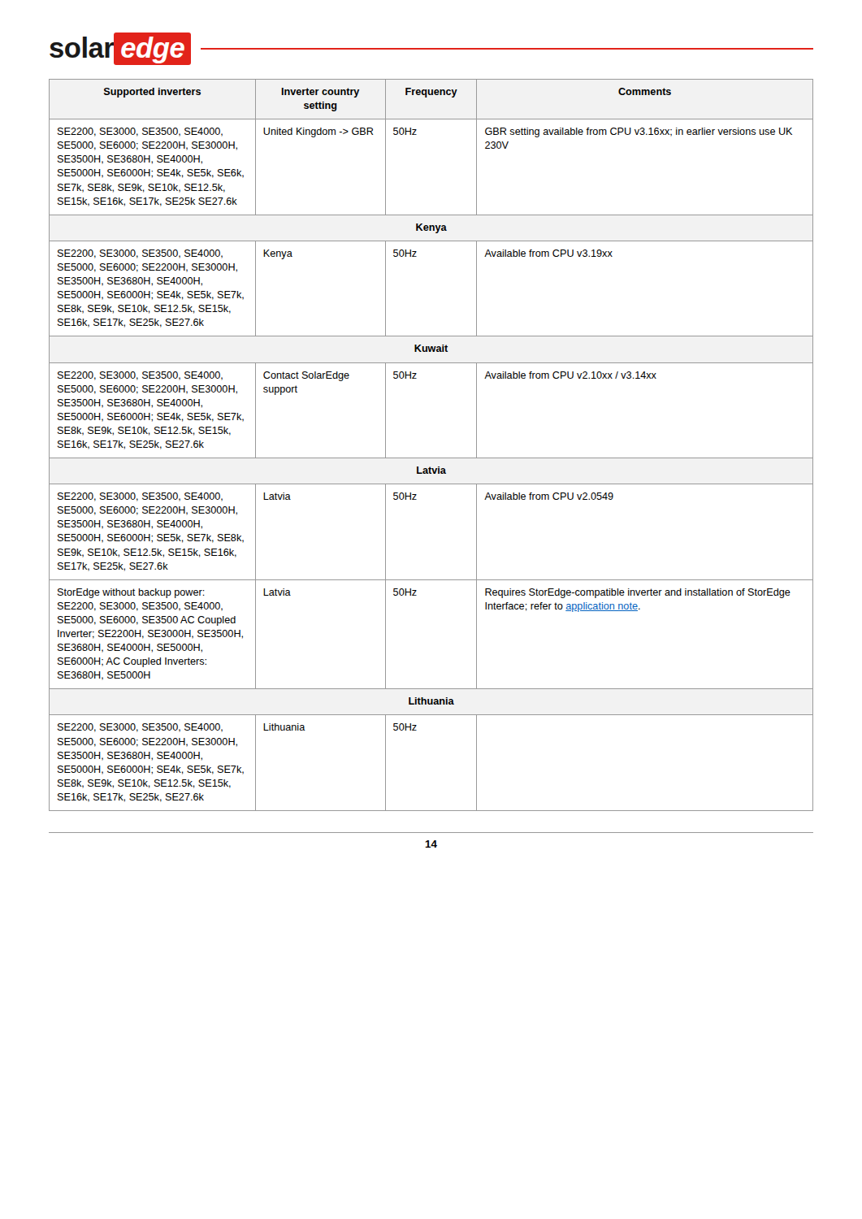solar edge
| Supported inverters | Inverter country setting | Frequency | Comments |
| --- | --- | --- | --- |
| SE2200, SE3000, SE3500, SE4000, SE5000, SE6000; SE2200H, SE3000H, SE3500H, SE3680H, SE4000H, SE5000H, SE6000H; SE4k, SE5k, SE6k, SE7k, SE8k, SE9k, SE10k, SE12.5k, SE15k, SE16k, SE17k, SE25k SE27.6k | United Kingdom -> GBR | 50Hz | GBR setting available from CPU v3.16xx; in earlier versions use UK 230V |
| Kenya |
| SE2200, SE3000, SE3500, SE4000, SE5000, SE6000; SE2200H, SE3000H, SE3500H, SE3680H, SE4000H, SE5000H, SE6000H; SE4k, SE5k, SE7k, SE8k, SE9k, SE10k, SE12.5k, SE15k, SE16k, SE17k, SE25k, SE27.6k | Kenya | 50Hz | Available from CPU v3.19xx |
| Kuwait |
| SE2200, SE3000, SE3500, SE4000, SE5000, SE6000; SE2200H, SE3000H, SE3500H, SE3680H, SE4000H, SE5000H, SE6000H; SE4k, SE5k, SE7k, SE8k, SE9k, SE10k, SE12.5k, SE15k, SE16k, SE17k, SE25k, SE27.6k | Contact SolarEdge support | 50Hz | Available from CPU v2.10xx / v3.14xx |
| Latvia |
| SE2200, SE3000, SE3500, SE4000, SE5000, SE6000; SE2200H, SE3000H, SE3500H, SE3680H, SE4000H, SE5000H, SE6000H; SE5k, SE7k, SE8k, SE9k, SE10k, SE12.5k, SE15k, SE16k, SE17k, SE25k, SE27.6k | Latvia | 50Hz | Available from CPU v2.0549 |
| StorEdge without backup power: SE2200, SE3000, SE3500, SE4000, SE5000, SE6000, SE3500 AC Coupled Inverter; SE2200H, SE3000H, SE3500H, SE3680H, SE4000H, SE5000H, SE6000H; AC Coupled Inverters: SE3680H, SE5000H | Latvia | 50Hz | Requires StorEdge-compatible inverter and installation of StorEdge Interface; refer to application note . |
| Lithuania |
| SE2200, SE3000, SE3500, SE4000, SE5000, SE6000; SE2200H, SE3000H, SE3500H, SE3680H, SE4000H, SE5000H, SE6000H; SE4k, SE5k, SE7k, SE8k, SE9k, SE10k, SE12.5k, SE15k, SE16k, SE17k, SE25k, SE27.6k | Lithuania | 50Hz | |
14